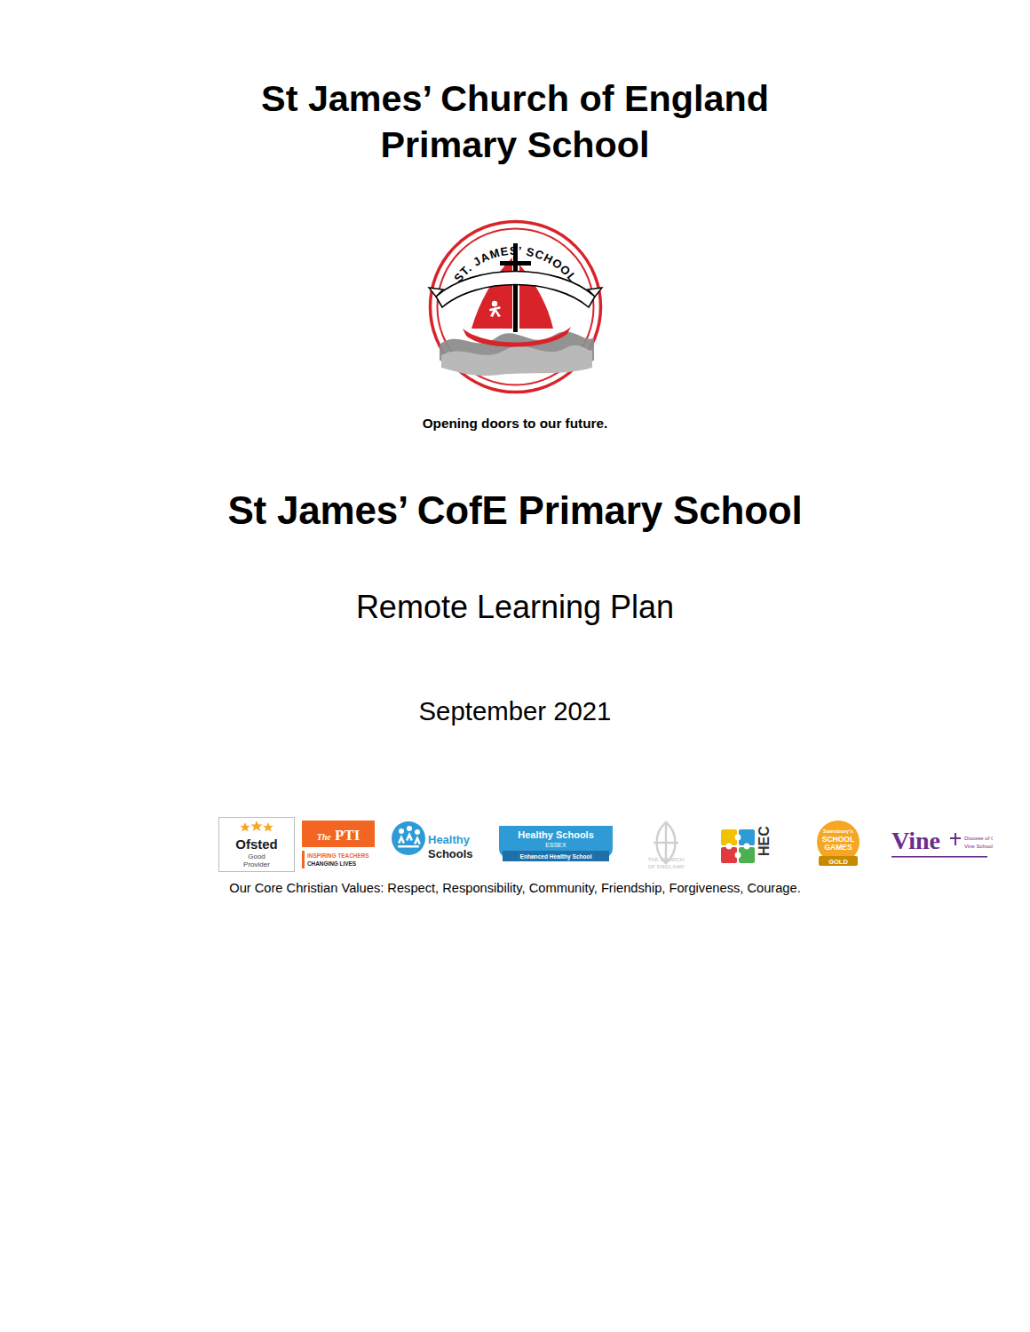St James’ Church of England
Primary School
ST. JAMES’ SCHOOL
Opening doors to our future.
St James’ CofE Primary School
Remote Learning Plan
September 2021
Ofsted Good Provider
The PTI INSPIRING TEACHERS CHANGING LIVES
Healthy Schools
Healthy Schools ESSEX Enhanced Healthy School
THE CHURCH OF ENGLAND
HEC
Sainsbury's SCHOOL GAMES GOLD
Vine Diocese of Chelmsford Vine Schools Trust
Our Core Christian Values: Respect, Responsibility, Community, Friendship, Forgiveness, Courage.